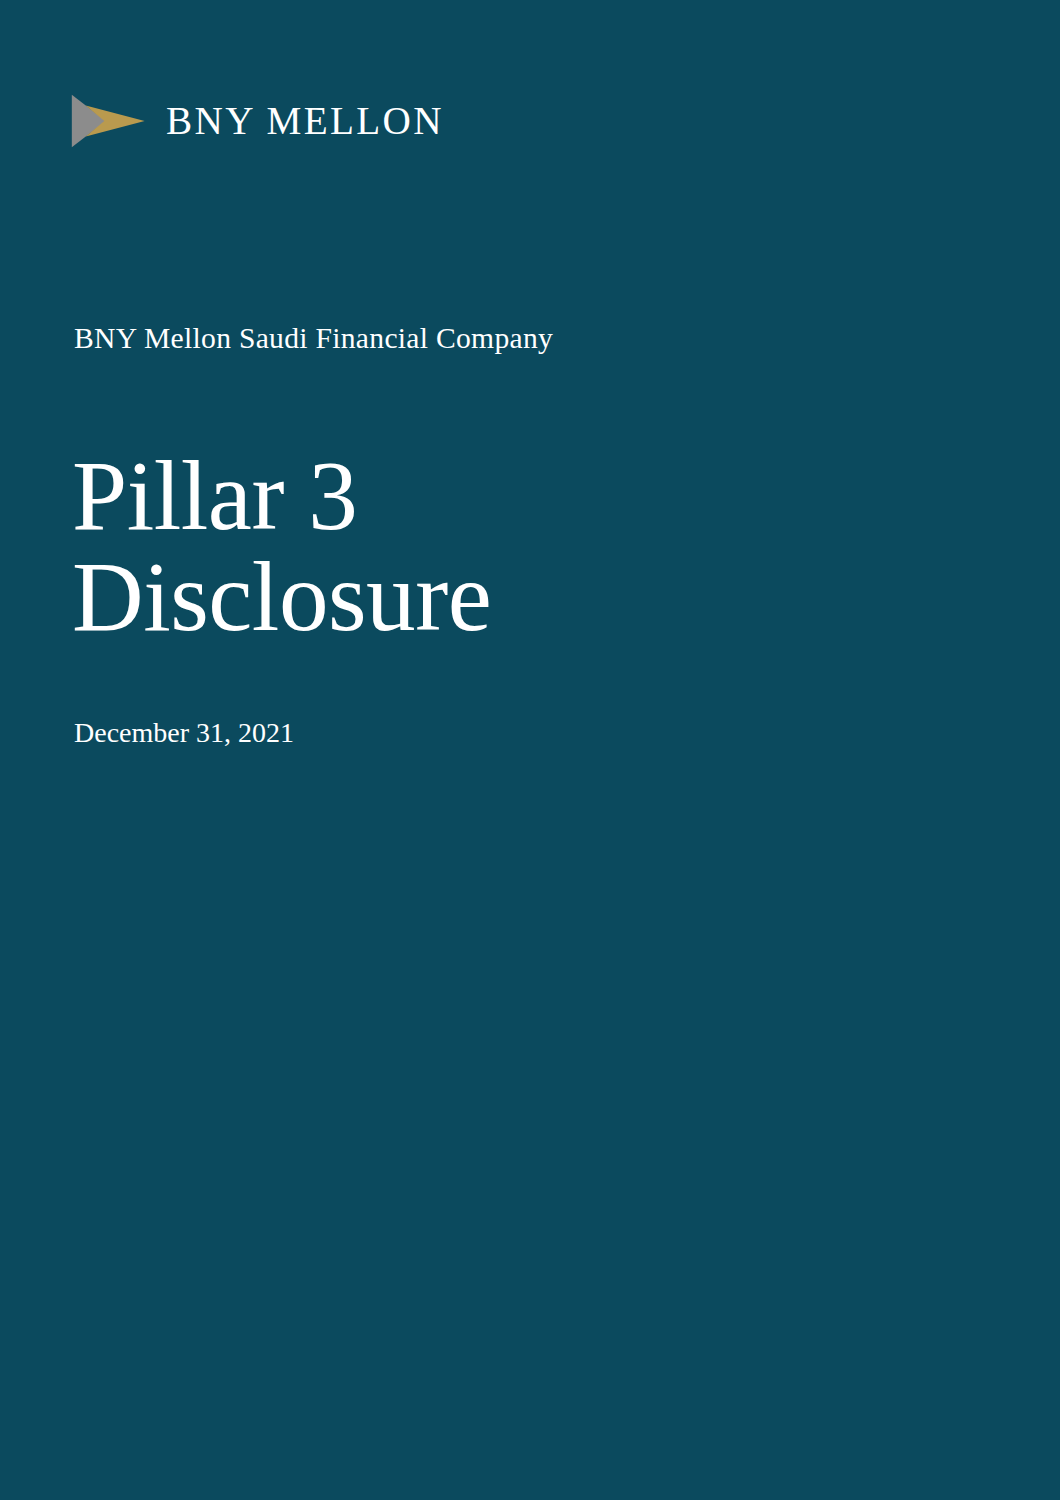BNY MELLON
BNY Mellon Saudi Financial Company
Pillar 3
Disclosure
December 31, 2021